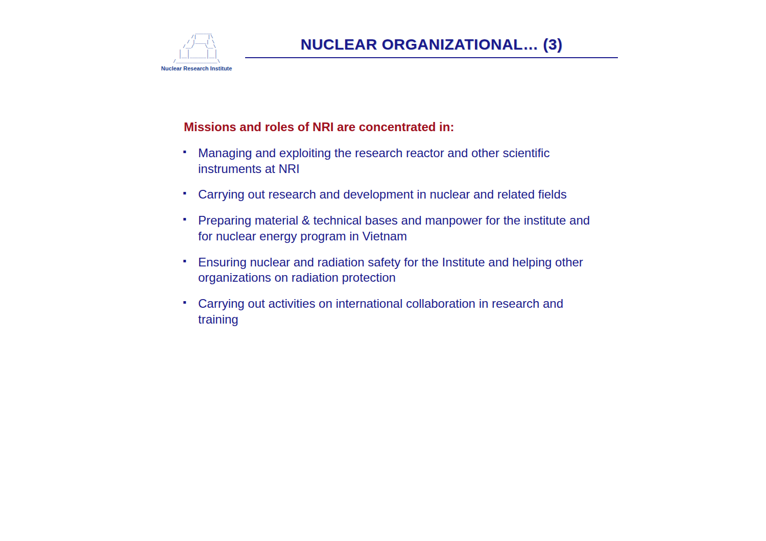______ /| |\ / |____| \ /__/ \__\ | | | | |__|______|__| /_______________\
Nuclear Research Institute
NUCLEAR ORGANIZATIONAL… (3)
Missions and roles of NRI are concentrated in:
Managing and exploiting the research reactor and other scientific instruments at NRI
Carrying out research and development in nuclear and related fields
Preparing material & technical bases and manpower for the institute and for nuclear energy program in Vietnam
Ensuring nuclear and radiation safety for the Institute and helping other organizations on radiation protection
Carrying out activities on international collaboration in research and training